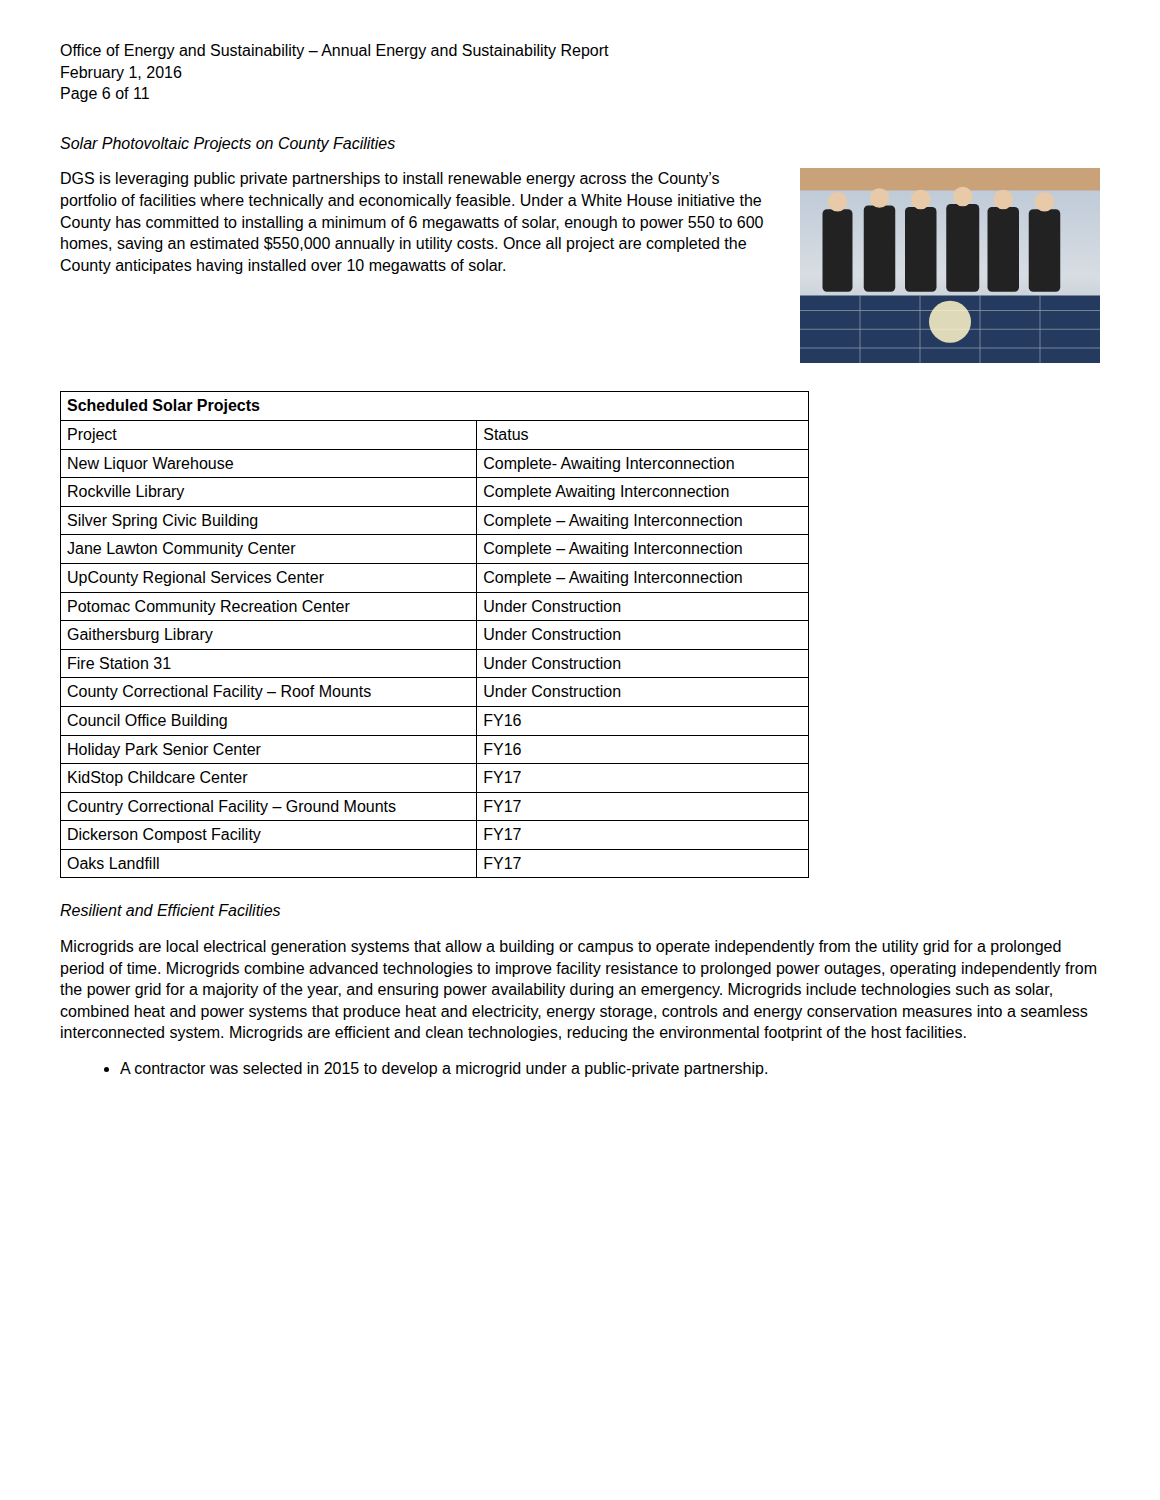Office of Energy and Sustainability – Annual Energy and Sustainability Report
February 1, 2016
Page 6 of 11
Solar Photovoltaic Projects on County Facilities
DGS is leveraging public private partnerships to install renewable energy across the County’s portfolio of facilities where technically and economically feasible. Under a White House initiative the County has committed to installing a minimum of 6 megawatts of solar, enough to power 550 to 600 homes, saving an estimated $550,000 annually in utility costs. Once all project are completed the County anticipates having installed over 10 megawatts of solar.
| Scheduled Solar Projects |
| Project | Status |
| New Liquor Warehouse | Complete- Awaiting Interconnection |
| Rockville Library | Complete Awaiting Interconnection |
| Silver Spring Civic Building | Complete – Awaiting Interconnection |
| Jane Lawton Community Center | Complete – Awaiting Interconnection |
| UpCounty Regional Services Center | Complete – Awaiting Interconnection |
| Potomac Community Recreation Center | Under Construction |
| Gaithersburg Library | Under Construction |
| Fire Station 31 | Under Construction |
| County Correctional Facility – Roof Mounts | Under Construction |
| Council Office Building | FY16 |
| Holiday Park Senior Center | FY16 |
| KidStop Childcare Center | FY17 |
| Country Correctional Facility – Ground Mounts | FY17 |
| Dickerson Compost Facility | FY17 |
| Oaks Landfill | FY17 |
Resilient and Efficient Facilities
Microgrids are local electrical generation systems that allow a building or campus to operate independently from the utility grid for a prolonged period of time. Microgrids combine advanced technologies to improve facility resistance to prolonged power outages, operating independently from the power grid for a majority of the year, and ensuring power availability during an emergency. Microgrids include technologies such as solar, combined heat and power systems that produce heat and electricity, energy storage, controls and energy conservation measures into a seamless interconnected system. Microgrids are efficient and clean technologies, reducing the environmental footprint of the host facilities.
A contractor was selected in 2015 to develop a microgrid under a public-private partnership.